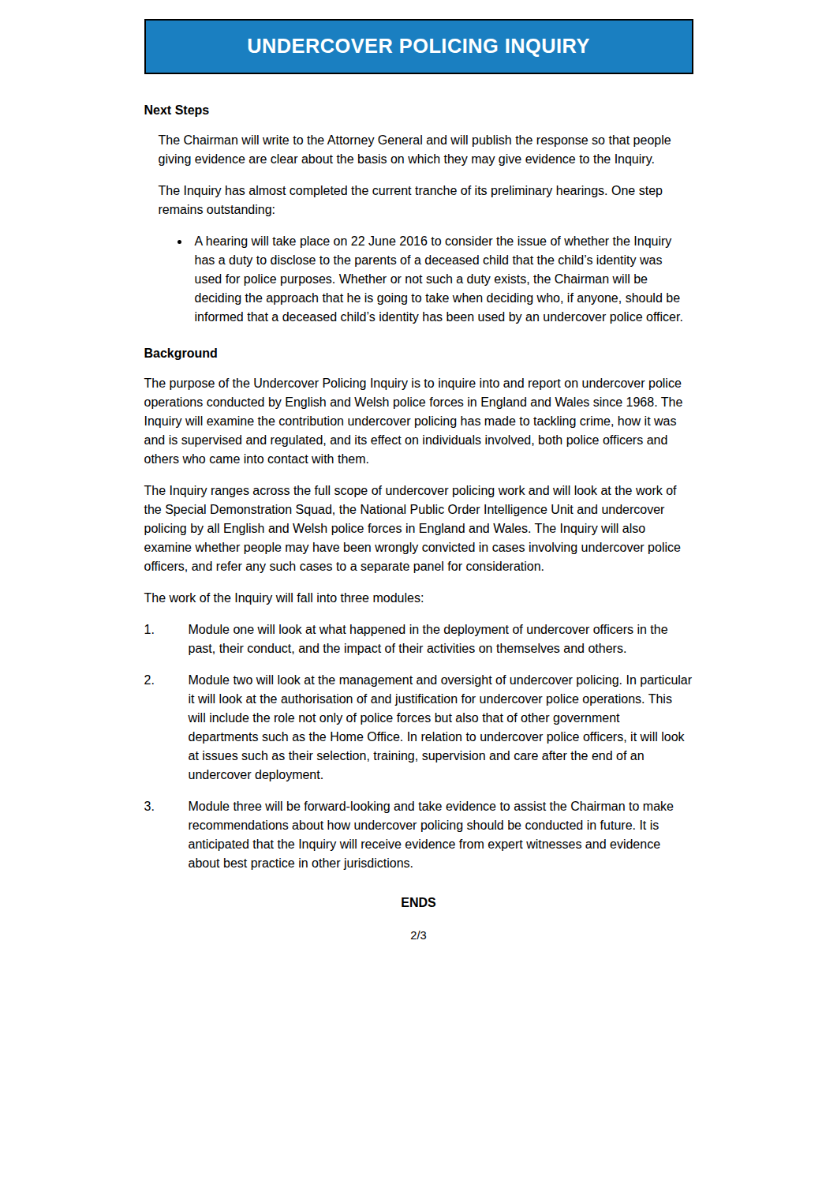Undercover Policing Inquiry
Next Steps
The Chairman will write to the Attorney General and will publish the response so that people giving evidence are clear about the basis on which they may give evidence to the Inquiry.
The Inquiry has almost completed the current tranche of its preliminary hearings. One step remains outstanding:
A hearing will take place on 22 June 2016 to consider the issue of whether the Inquiry has a duty to disclose to the parents of a deceased child that the child’s identity was used for police purposes. Whether or not such a duty exists, the Chairman will be deciding the approach that he is going to take when deciding who, if anyone, should be informed that a deceased child’s identity has been used by an undercover police officer.
Background
The purpose of the Undercover Policing Inquiry is to inquire into and report on undercover police operations conducted by English and Welsh police forces in England and Wales since 1968. The Inquiry will examine the contribution undercover policing has made to tackling crime, how it was and is supervised and regulated, and its effect on individuals involved, both police officers and others who came into contact with them.
The Inquiry ranges across the full scope of undercover policing work and will look at the work of the Special Demonstration Squad, the National Public Order Intelligence Unit and undercover policing by all English and Welsh police forces in England and Wales. The Inquiry will also examine whether people may have been wrongly convicted in cases involving undercover police officers, and refer any such cases to a separate panel for consideration.
The work of the Inquiry will fall into three modules:
Module one will look at what happened in the deployment of undercover officers in the past, their conduct, and the impact of their activities on themselves and others.
Module two will look at the management and oversight of undercover policing. In particular it will look at the authorisation of and justification for undercover police operations. This will include the role not only of police forces but also that of other government departments such as the Home Office. In relation to undercover police officers, it will look at issues such as their selection, training, supervision and care after the end of an undercover deployment.
Module three will be forward-looking and take evidence to assist the Chairman to make recommendations about how undercover policing should be conducted in future. It is anticipated that the Inquiry will receive evidence from expert witnesses and evidence about best practice in other jurisdictions.
ENDS
2/3